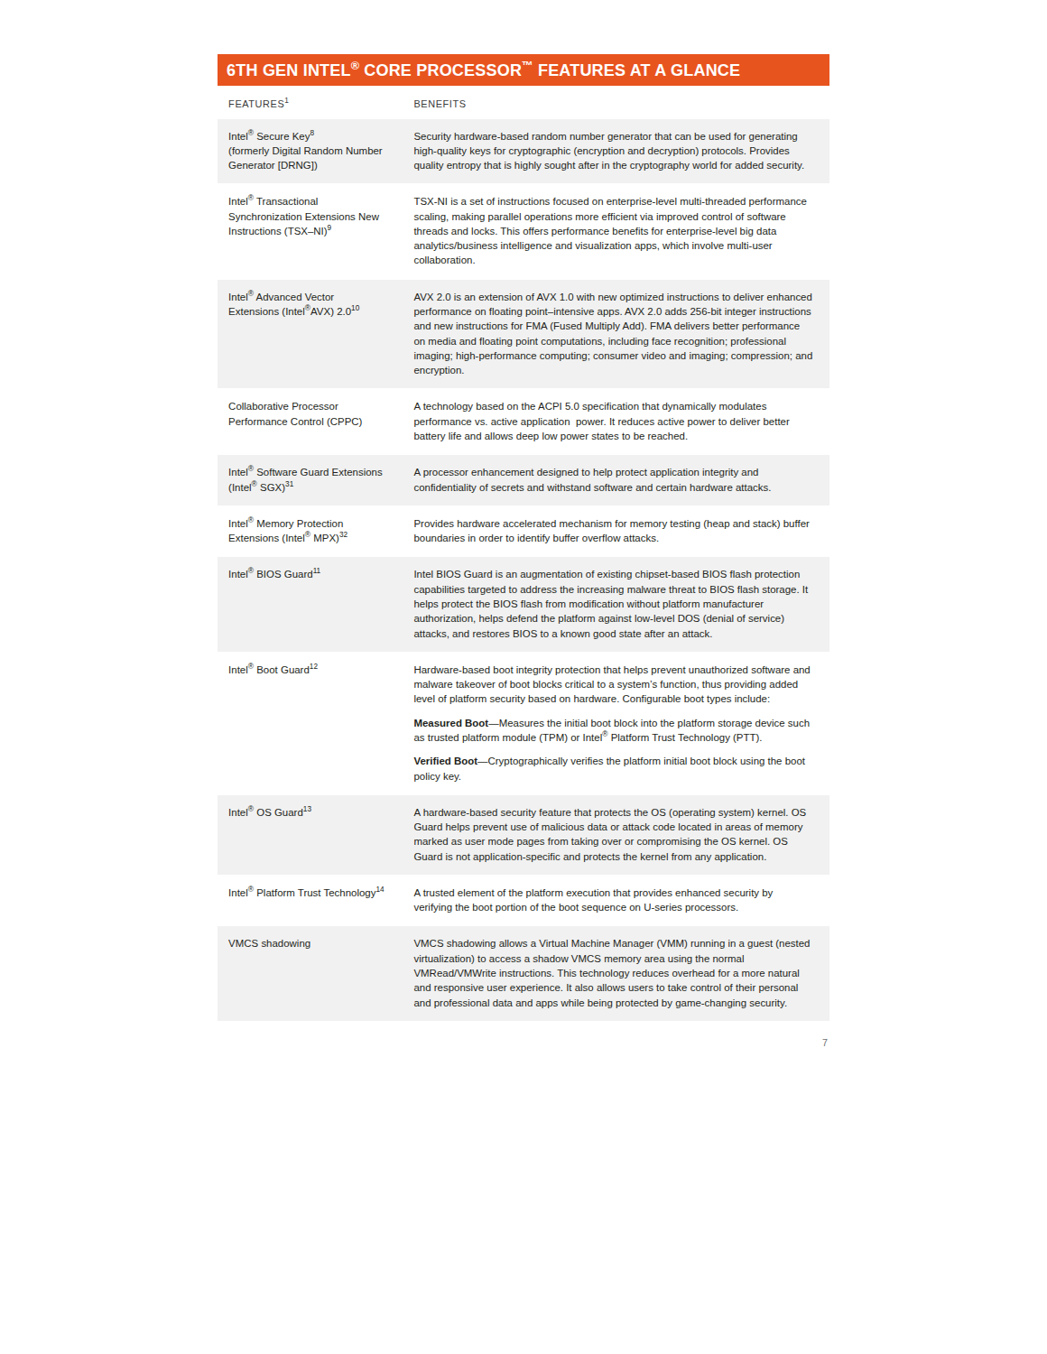6TH GEN INTEL® CORE PROCESSOR™ FEATURES AT A GLANCE
| FEATURES 1 | BENEFITS |
| --- | --- |
| Intel ® Secure Key 8 (formerly Digital Random Number Generator [DRNG]) | Security hardware-based random number generator that can be used for generating high-quality keys for cryptographic (encryption and decryption) protocols. Provides quality entropy that is highly sought after in the cryptography world for added security. |
| Intel ® Transactional Synchronization Extensions New Instructions (TSX–NI) 9 | TSX-NI is a set of instructions focused on enterprise-level multi-threaded performance scaling, making parallel operations more efficient via improved control of software threads and locks. This offers performance benefits for enterprise-level big data analytics/business intelligence and visualization apps, which involve multi-user collaboration. |
| Intel ® Advanced Vector Extensions (Intel ® AVX) 2.0 10 | AVX 2.0 is an extension of AVX 1.0 with new optimized instructions to deliver enhanced performance on floating point–intensive apps. AVX 2.0 adds 256-bit integer instructions and new instructions for FMA (Fused Multiply Add). FMA delivers better performance on media and floating point computations, including face recognition; professional imaging; high-performance computing; consumer video and imaging; compression; and encryption. |
| Collaborative Processor Performance Control (CPPC) | A technology based on the ACPI 5.0 specification that dynamically modulates performance vs. active application power. It reduces active power to deliver better battery life and allows deep low power states to be reached. |
| Intel ® Software Guard Extensions (Intel ® SGX) 31 | A processor enhancement designed to help protect application integrity and confidentiality of secrets and withstand software and certain hardware attacks. |
| Intel ® Memory Protection Extensions (Intel ® MPX) 32 | Provides hardware accelerated mechanism for memory testing (heap and stack) buffer boundaries in order to identify buffer overflow attacks. |
| Intel ® BIOS Guard 11 | Intel BIOS Guard is an augmentation of existing chipset-based BIOS flash protection capabilities targeted to address the increasing malware threat to BIOS flash storage. It helps protect the BIOS flash from modification without platform manufacturer authorization, helps defend the platform against low-level DOS (denial of service) attacks, and restores BIOS to a known good state after an attack. |
| Intel ® Boot Guard 12 | Hardware-based boot integrity protection that helps prevent unauthorized software and malware takeover of boot blocks critical to a system’s function, thus providing added level of platform security based on hardware. Configurable boot types include: Measured Boot —Measures the initial boot block into the platform storage device such as trusted platform module (TPM) or Intel ® Platform Trust Technology (PTT). Verified Boot —Cryptographically verifies the platform initial boot block using the boot policy key. |
| Intel ® OS Guard 13 | A hardware-based security feature that protects the OS (operating system) kernel. OS Guard helps prevent use of malicious data or attack code located in areas of memory marked as user mode pages from taking over or compromising the OS kernel. OS Guard is not application-specific and protects the kernel from any application. |
| Intel ® Platform Trust Technology 14 | A trusted element of the platform execution that provides enhanced security by verifying the boot portion of the boot sequence on U-series processors. |
| VMCS shadowing | VMCS shadowing allows a Virtual Machine Manager (VMM) running in a guest (nested virtualization) to access a shadow VMCS memory area using the normal VMRead/VMWrite instructions. This technology reduces overhead for a more natural and responsive user experience. It also allows users to take control of their personal and professional data and apps while being protected by game-changing security. |
7